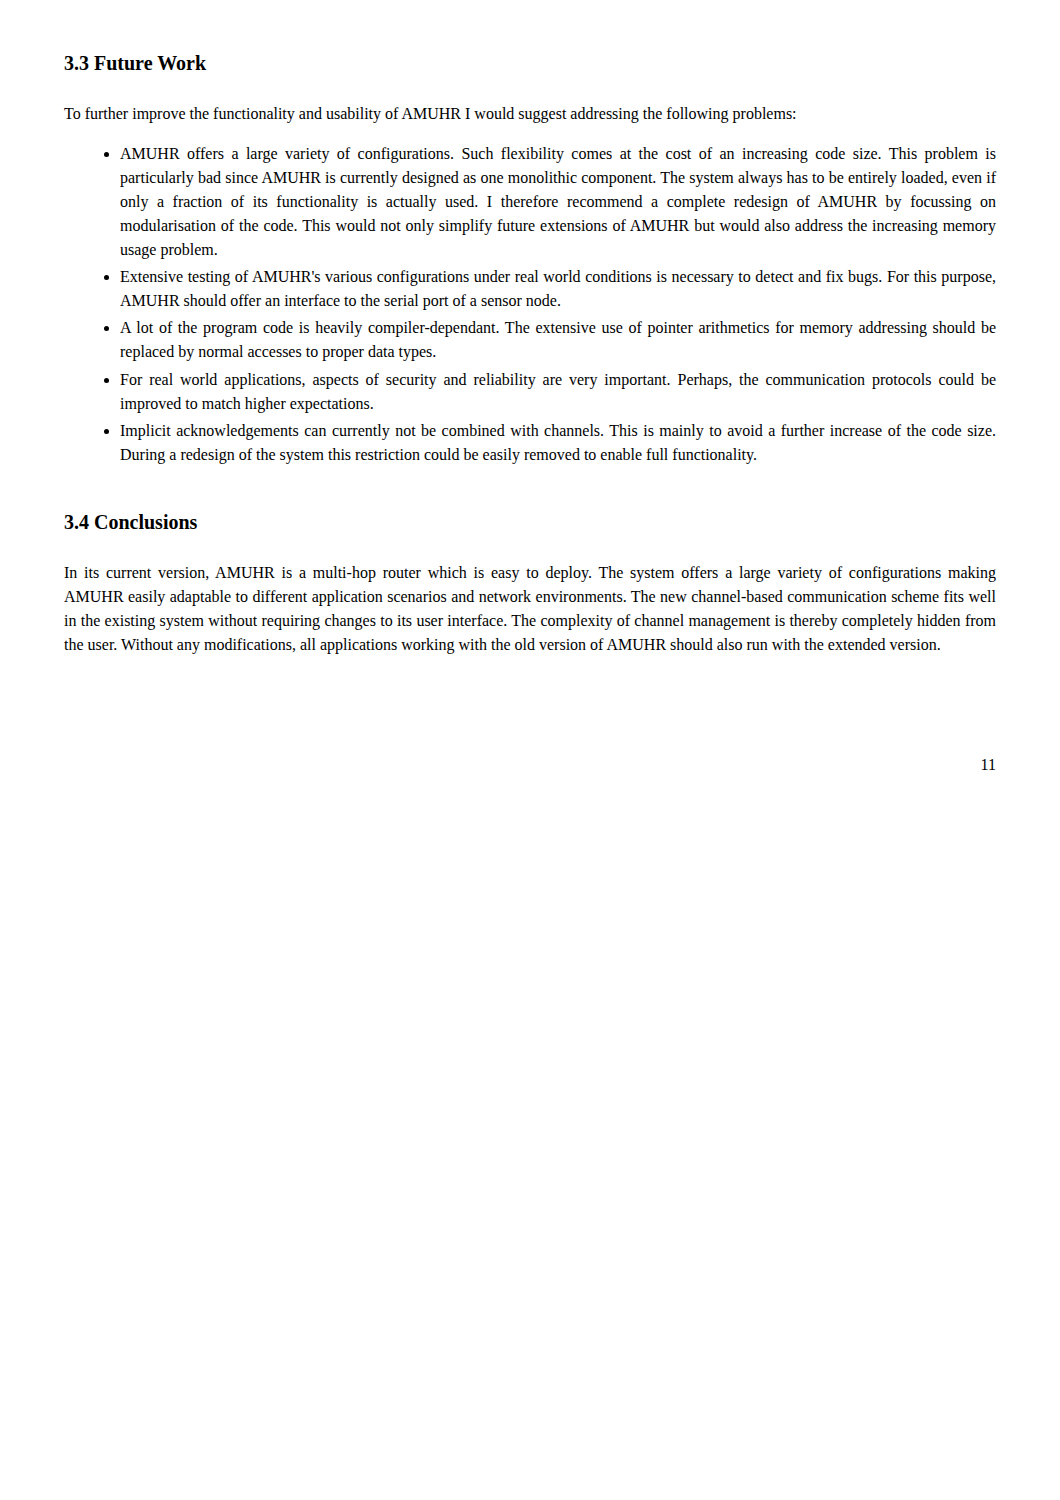3.3 Future Work
To further improve the functionality and usability of AMUHR I would suggest addressing the following problems:
AMUHR offers a large variety of configurations. Such flexibility comes at the cost of an increasing code size. This problem is particularly bad since AMUHR is currently designed as one monolithic component. The system always has to be entirely loaded, even if only a fraction of its functionality is actually used. I therefore recommend a complete redesign of AMUHR by focussing on modularisation of the code. This would not only simplify future extensions of AMUHR but would also address the increasing memory usage problem.
Extensive testing of AMUHR's various configurations under real world conditions is necessary to detect and fix bugs. For this purpose, AMUHR should offer an interface to the serial port of a sensor node.
A lot of the program code is heavily compiler-dependant. The extensive use of pointer arithmetics for memory addressing should be replaced by normal accesses to proper data types.
For real world applications, aspects of security and reliability are very important. Perhaps, the communication protocols could be improved to match higher expectations.
Implicit acknowledgements can currently not be combined with channels. This is mainly to avoid a further increase of the code size. During a redesign of the system this restriction could be easily removed to enable full functionality.
3.4 Conclusions
In its current version, AMUHR is a multi-hop router which is easy to deploy. The system offers a large variety of configurations making AMUHR easily adaptable to different application scenarios and network environments. The new channel-based communication scheme fits well in the existing system without requiring changes to its user interface. The complexity of channel management is thereby completely hidden from the user. Without any modifications, all applications working with the old version of AMUHR should also run with the extended version.
11